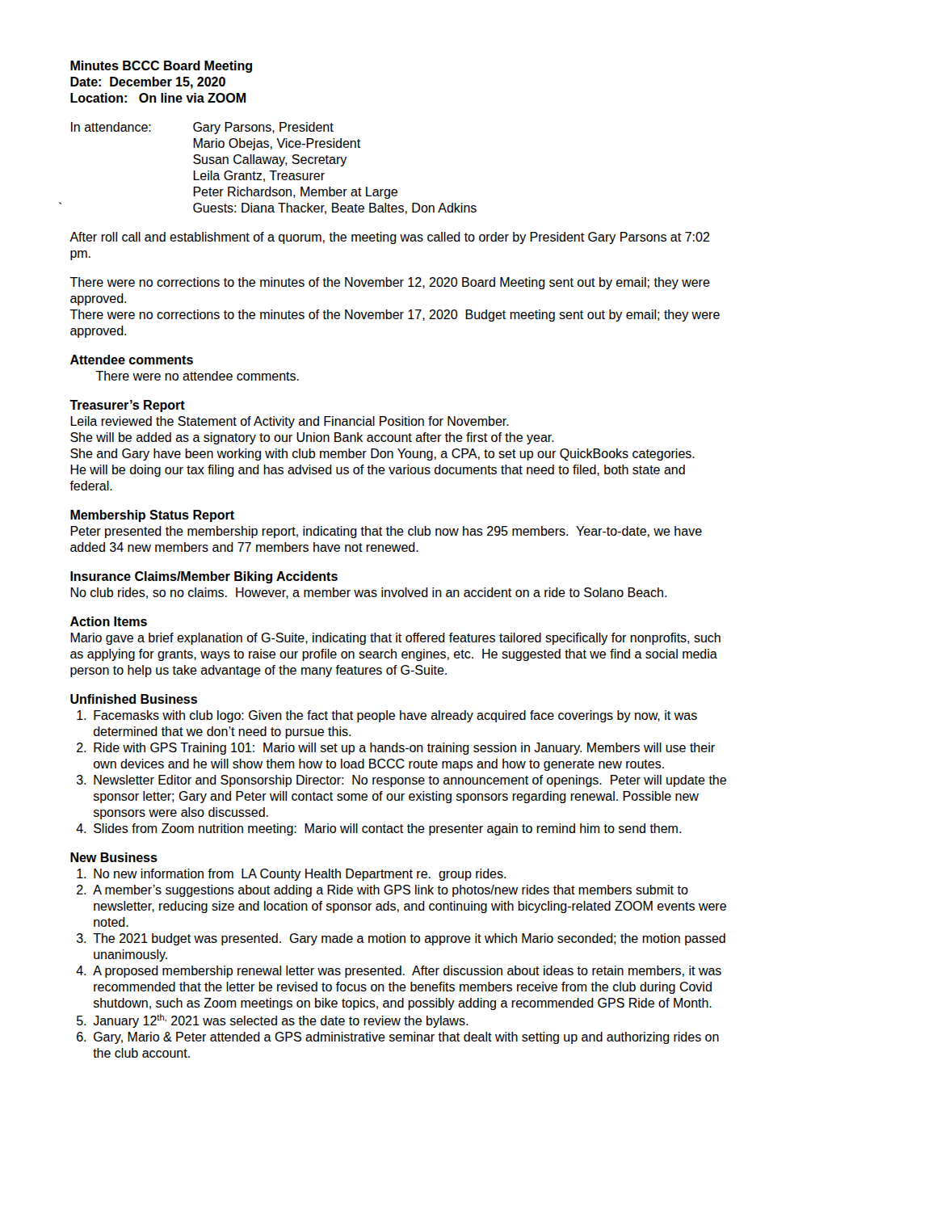Minutes BCCC Board Meeting
Date: December 15, 2020
Location: On line via ZOOM
In attendance:
Gary Parsons, President
Mario Obejas, Vice-President
Susan Callaway, Secretary
Leila Grantz, Treasurer
Peter Richardson, Member at Large
Guests: Diana Thacker, Beate Baltes, Don Adkins
After roll call and establishment of a quorum, the meeting was called to order by President Gary Parsons at 7:02 pm.
There were no corrections to the minutes of the November 12, 2020 Board Meeting sent out by email; they were approved.
There were no corrections to the minutes of the November 17, 2020 Budget meeting sent out by email; they were approved.
Attendee comments
There were no attendee comments.
Treasurer’s Report
Leila reviewed the Statement of Activity and Financial Position for November.
She will be added as a signatory to our Union Bank account after the first of the year.
She and Gary have been working with club member Don Young, a CPA, to set up our QuickBooks categories.
He will be doing our tax filing and has advised us of the various documents that need to filed, both state and federal.
Membership Status Report
Peter presented the membership report, indicating that the club now has 295 members. Year-to-date, we have added 34 new members and 77 members have not renewed.
Insurance Claims/Member Biking Accidents
No club rides, so no claims. However, a member was involved in an accident on a ride to Solano Beach.
Action Items
Mario gave a brief explanation of G-Suite, indicating that it offered features tailored specifically for nonprofits, such as applying for grants, ways to raise our profile on search engines, etc. He suggested that we find a social media person to help us take advantage of the many features of G-Suite.
Unfinished Business
Facemasks with club logo: Given the fact that people have already acquired face coverings by now, it was determined that we don’t need to pursue this.
Ride with GPS Training 101: Mario will set up a hands-on training session in January. Members will use their own devices and he will show them how to load BCCC route maps and how to generate new routes.
Newsletter Editor and Sponsorship Director: No response to announcement of openings. Peter will update the sponsor letter; Gary and Peter will contact some of our existing sponsors regarding renewal. Possible new sponsors were also discussed.
Slides from Zoom nutrition meeting: Mario will contact the presenter again to remind him to send them.
New Business
No new information from LA County Health Department re. group rides.
A member’s suggestions about adding a Ride with GPS link to photos/new rides that members submit to newsletter, reducing size and location of sponsor ads, and continuing with bicycling-related ZOOM events were noted.
The 2021 budget was presented. Gary made a motion to approve it which Mario seconded; the motion passed unanimously.
A proposed membership renewal letter was presented. After discussion about ideas to retain members, it was recommended that the letter be revised to focus on the benefits members receive from the club during Covid shutdown, such as Zoom meetings on bike topics, and possibly adding a recommended GPS Ride of Month.
January 12th, 2021 was selected as the date to review the bylaws.
Gary, Mario & Peter attended a GPS administrative seminar that dealt with setting up and authorizing rides on the club account.